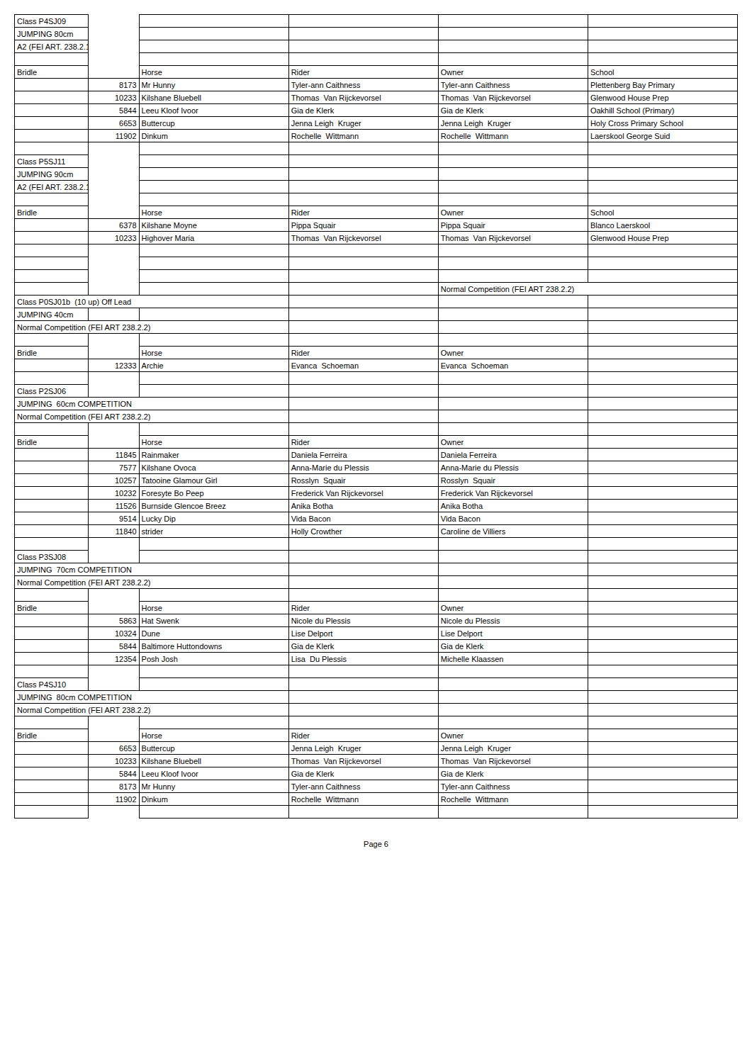| Class P4SJ09 | | | | | |
| JUMPING 80cm | | | | | |
| A2 (FEI ART. 238.2.1) | | | | | |
| Bridle | | Horse | Rider | Owner | School |
| | 8173 | Mr Hunny | Tyler-ann Caithness | Tyler-ann Caithness | Plettenberg Bay Primary |
| | 10233 | Kilshane Bluebell | Thomas Van Rijckevorsel | Thomas Van Rijckevorsel | Glenwood House Prep |
| | 5844 | Leeu Kloof Ivoor | Gia de Klerk | Gia de Klerk | Oakhill School (Primary) |
| | 6653 | Buttercup | Jenna Leigh Kruger | Jenna Leigh Kruger | Holy Cross Primary School |
| | 11902 | Dinkum | Rochelle Wittmann | Rochelle Wittmann | Laerskool George Suid |
| Class P5SJ11 | | | | | |
| JUMPING 90cm | | | | | |
| A2 (FEI ART. 238.2.1) | | | | | |
| Bridle | | Horse | Rider | Owner | School |
| | 6378 | Kilshane Moyne | Pippa Squair | Pippa Squair | Blanco Laerskool |
| | 10233 | Highover Maria | Thomas Van Rijckevorsel | Thomas Van Rijckevorsel | Glenwood House Prep |
| | | | | Normal Competition (FEI ART 238.2.2) |
| Class P0SJ01b (10 up) Off Lead | | | |
| JUMPING 40cm | | | | | |
| Normal Competition (FEI ART 238.2.2) | | | |
| Bridle | | Horse | Rider | Owner | |
| | 12333 | Archie | Evanca Schoeman | Evanca Schoeman | |
| Class P2SJ06 | | | | | |
| JUMPING 60cm COMPETITION | | | |
| Normal Competition (FEI ART 238.2.2) | | | |
| Bridle | | Horse | Rider | Owner | |
| | 11845 | Rainmaker | Daniela Ferreira | Daniela Ferreira | |
| | 7577 | Kilshane Ovoca | Anna-Marie du Plessis | Anna-Marie du Plessis | |
| | 10257 | Tatooine Glamour Girl | Rosslyn Squair | Rosslyn Squair | |
| | 10232 | Foresyte Bo Peep | Frederick Van Rijckevorsel | Frederick Van Rijckevorsel | |
| | 11526 | Burnside Glencoe Breez | Anika Botha | Anika Botha | |
| | 9514 | Lucky Dip | Vida Bacon | Vida Bacon | |
| | 11840 | strider | Holly Crowther | Caroline de Villiers | |
| Class P3SJ08 | | | | | |
| JUMPING 70cm COMPETITION | | | |
| Normal Competition (FEI ART 238.2.2) | | | |
| Bridle | | Horse | Rider | Owner | |
| | 5863 | Hat Swenk | Nicole du Plessis | Nicole du Plessis | |
| | 10324 | Dune | Lise Delport | Lise Delport | |
| | 5844 | Baltimore Huttondowns | Gia de Klerk | Gia de Klerk | |
| | 12354 | Posh Josh | Lisa Du Plessis | Michelle Klaassen | |
| Class P4SJ10 | | | | | |
| JUMPING 80cm COMPETITION | | | |
| Normal Competition (FEI ART 238.2.2) | | | |
| Bridle | | Horse | Rider | Owner | |
| | 6653 | Buttercup | Jenna Leigh Kruger | Jenna Leigh Kruger | |
| | 10233 | Kilshane Bluebell | Thomas Van Rijckevorsel | Thomas Van Rijckevorsel | |
| | 5844 | Leeu Kloof Ivoor | Gia de Klerk | Gia de Klerk | |
| | 8173 | Mr Hunny | Tyler-ann Caithness | Tyler-ann Caithness | |
| | 11902 | Dinkum | Rochelle Wittmann | Rochelle Wittmann | |
Page 6